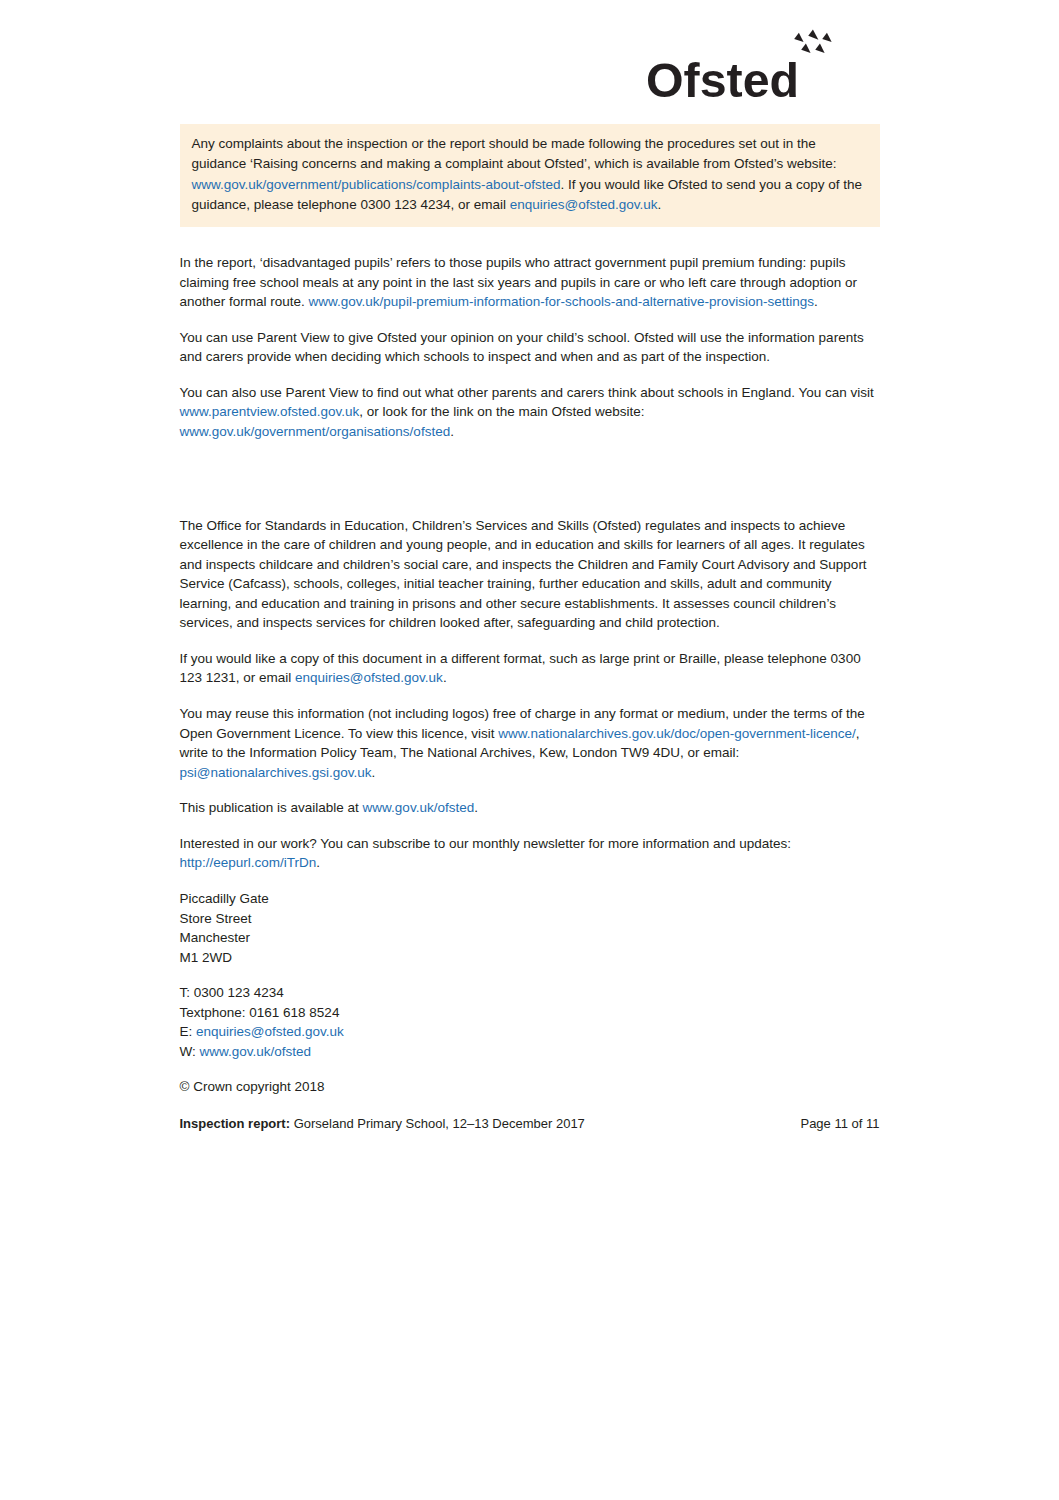Any complaints about the inspection or the report should be made following the procedures set out in the guidance ‘Raising concerns and making a complaint about Ofsted’, which is available from Ofsted’s website: www.gov.uk/government/publications/complaints-about-ofsted. If you would like Ofsted to send you a copy of the guidance, please telephone 0300 123 4234, or email enquiries@ofsted.gov.uk.
In the report, ‘disadvantaged pupils’ refers to those pupils who attract government pupil premium funding: pupils claiming free school meals at any point in the last six years and pupils in care or who left care through adoption or another formal route. www.gov.uk/pupil-premium-information-for-schools-and-alternative-provision-settings.
You can use Parent View to give Ofsted your opinion on your child’s school. Ofsted will use the information parents and carers provide when deciding which schools to inspect and when and as part of the inspection.
You can also use Parent View to find out what other parents and carers think about schools in England. You can visit www.parentview.ofsted.gov.uk, or look for the link on the main Ofsted website: www.gov.uk/government/organisations/ofsted.
The Office for Standards in Education, Children’s Services and Skills (Ofsted) regulates and inspects to achieve excellence in the care of children and young people, and in education and skills for learners of all ages. It regulates and inspects childcare and children’s social care, and inspects the Children and Family Court Advisory and Support Service (Cafcass), schools, colleges, initial teacher training, further education and skills, adult and community learning, and education and training in prisons and other secure establishments. It assesses council children’s services, and inspects services for children looked after, safeguarding and child protection.
If you would like a copy of this document in a different format, such as large print or Braille, please telephone 0300 123 1231, or email enquiries@ofsted.gov.uk.
You may reuse this information (not including logos) free of charge in any format or medium, under the terms of the Open Government Licence. To view this licence, visit www.nationalarchives.gov.uk/doc/open-government-licence/, write to the Information Policy Team, The National Archives, Kew, London TW9 4DU, or email: psi@nationalarchives.gsi.gov.uk.
This publication is available at www.gov.uk/ofsted.
Interested in our work? You can subscribe to our monthly newsletter for more information and updates: http://eepurl.com/iTrDn.
Piccadilly Gate
Store Street
Manchester
M1 2WD
T: 0300 123 4234
Textphone: 0161 618 8524
E: enquiries@ofsted.gov.uk
W: www.gov.uk/ofsted
© Crown copyright 2018
Inspection report: Gorseland Primary School, 12–13 December 2017
Page 11 of 11